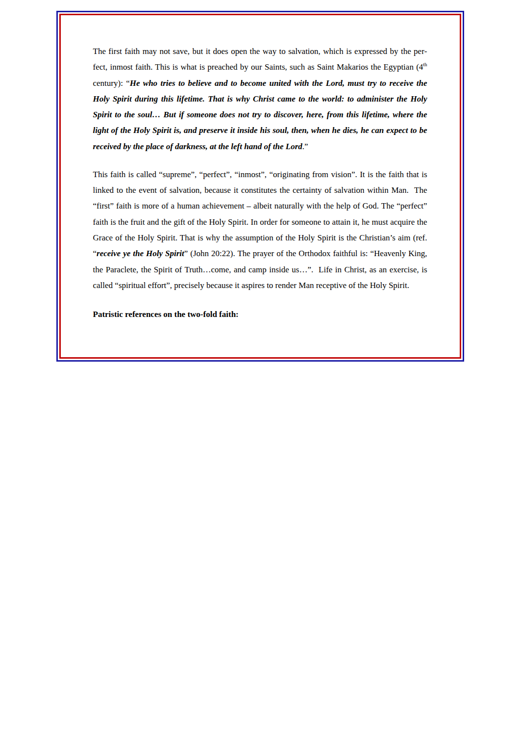The first faith may not save, but it does open the way to salvation, which is expressed by the perfect, inmost faith. This is what is preached by our Saints, such as Saint Makarios the Egyptian (4th century): “He who tries to believe and to become united with the Lord, must try to receive the Holy Spirit during this lifetime. That is why Christ came to the world: to administer the Holy Spirit to the soul… But if someone does not try to discover, here, from this lifetime, where the light of the Holy Spirit is, and preserve it inside his soul, then, when he dies, he can expect to be received by the place of darkness, at the left hand of the Lord.”
This faith is called “supreme”, “perfect”, “inmost”, “originating from vision”. It is the faith that is linked to the event of salvation, because it constitutes the certainty of salvation within Man. The “first” faith is more of a human achievement – albeit naturally with the help of God. The “perfect” faith is the fruit and the gift of the Holy Spirit. In order for someone to attain it, he must acquire the Grace of the Holy Spirit. That is why the assumption of the Holy Spirit is the Christian’s aim (ref. “receive ye the Holy Spirit” (John 20:22). The prayer of the Orthodox faithful is: “Heavenly King, the Paraclete, the Spirit of Truth…come, and camp inside us…”. Life in Christ, as an exercise, is called “spiritual effort”, precisely because it aspires to render Man receptive of the Holy Spirit.
Patristic references on the two-fold faith: